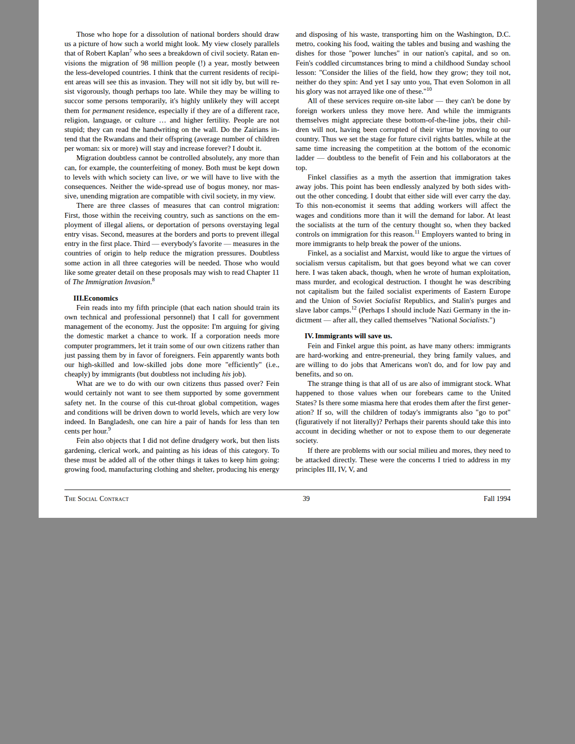Those who hope for a dissolution of national borders should draw us a picture of how such a world might look. My view closely parallels that of Robert Kaplan7 who sees a breakdown of civil society. Ratan envisions the migration of 98 million people (!) a year, mostly between the less-developed countries. I think that the current residents of recipient areas will see this as invasion. They will not sit idly by, but will resist vigorously, though perhaps too late. While they may be willing to succor some persons temporarily, it's highly unlikely they will accept them for permanent residence, especially if they are of a different race, religion, language, or culture … and higher fertility. People are not stupid; they can read the handwriting on the wall. Do the Zairians intend that the Rwandans and their offspring (average number of children per woman: six or more) will stay and increase forever? I doubt it.
Migration doubtless cannot be controlled absolutely, any more than can, for example, the counterfeiting of money. Both must be kept down to levels with which society can live, or we will have to live with the consequences. Neither the wide-spread use of bogus money, nor massive, unending migration are compatible with civil society, in my view.
There are three classes of measures that can control migration: First, those within the receiving country, such as sanctions on the employment of illegal aliens, or deportation of persons overstaying legal entry visas. Second, measures at the borders and ports to prevent illegal entry in the first place. Third — everybody's favorite — measures in the countries of origin to help reduce the migration pressures. Doubtless some action in all three categories will be needed. Those who would like some greater detail on these proposals may wish to read Chapter 11 of The Immigration Invasion.8
III. Economics
Fein reads into my fifth principle (that each nation should train its own technical and professional personnel) that I call for government management of the economy. Just the opposite: I'm arguing for giving the domestic market a chance to work. If a corporation needs more computer programmers, let it train some of our own citizens rather than just passing them by in favor of foreigners. Fein apparently wants both our high-skilled and low-skilled jobs done more "efficiently" (i.e., cheaply) by immigrants (but doubtless not including his job).
What are we to do with our own citizens thus passed over? Fein would certainly not want to see them supported by some government safety net. In the course of this cut-throat global competition, wages and conditions will be driven down to world levels, which are very low indeed. In Bangladesh, one can hire a pair of hands for less than ten cents per hour.9
Fein also objects that I did not define drudgery work, but then lists gardening, clerical work, and painting as his ideas of this category. To these must be added all of the other things it takes to keep him going: growing food, manufacturing clothing and shelter, producing his energy and disposing of his waste, transporting him on the Washington, D.C. metro, cooking his food, waiting the tables and busing and washing the dishes for those "power lunches" in our nation's capital, and so on. Fein's coddled circumstances bring to mind a childhood Sunday school lesson: "Consider the lilies of the field, how they grow; they toil not, neither do they spin: And yet I say unto you, That even Solomon in all his glory was not arrayed like one of these."10
All of these services require on-site labor — they can't be done by foreign workers unless they move here. And while the immigrants themselves might appreciate these bottom-of-the-line jobs, their children will not, having been corrupted of their virtue by moving to our country. Thus we set the stage for future civil rights battles, while at the same time increasing the competition at the bottom of the economic ladder — doubtless to the benefit of Fein and his collaborators at the top.
Finkel classifies as a myth the assertion that immigration takes away jobs. This point has been endlessly analyzed by both sides without the other conceding. I doubt that either side will ever carry the day. To this non-economist it seems that adding workers will affect the wages and conditions more than it will the demand for labor. At least the socialists at the turn of the century thought so, when they backed controls on immigration for this reason.11 Employers wanted to bring in more immigrants to help break the power of the unions.
Finkel, as a socialist and Marxist, would like to argue the virtues of socialism versus capitalism, but that goes beyond what we can cover here. I was taken aback, though, when he wrote of human exploitation, mass murder, and ecological destruction. I thought he was describing not capitalism but the failed socialist experiments of Eastern Europe and the Union of Soviet Socialist Republics, and Stalin's purges and slave labor camps.12 (Perhaps I should include Nazi Germany in the indictment — after all, they called themselves "National Socialists.")
IV. Immigrants will save us.
Fein and Finkel argue this point, as have many others: immigrants are hard-working and entre-preneurial, they bring family values, and are willing to do jobs that Americans won't do, and for low pay and benefits, and so on.
The strange thing is that all of us are also of immigrant stock. What happened to those values when our forebears came to the United States? Is there some miasma here that erodes them after the first generation? If so, will the children of today's immigrants also "go to pot" (figuratively if not literally)? Perhaps their parents should take this into account in deciding whether or not to expose them to our degenerate society.
If there are problems with our social milieu and mores, they need to be attacked directly. These were the concerns I tried to address in my principles III, IV, V, and
The Social Contract
39
Fall 1994